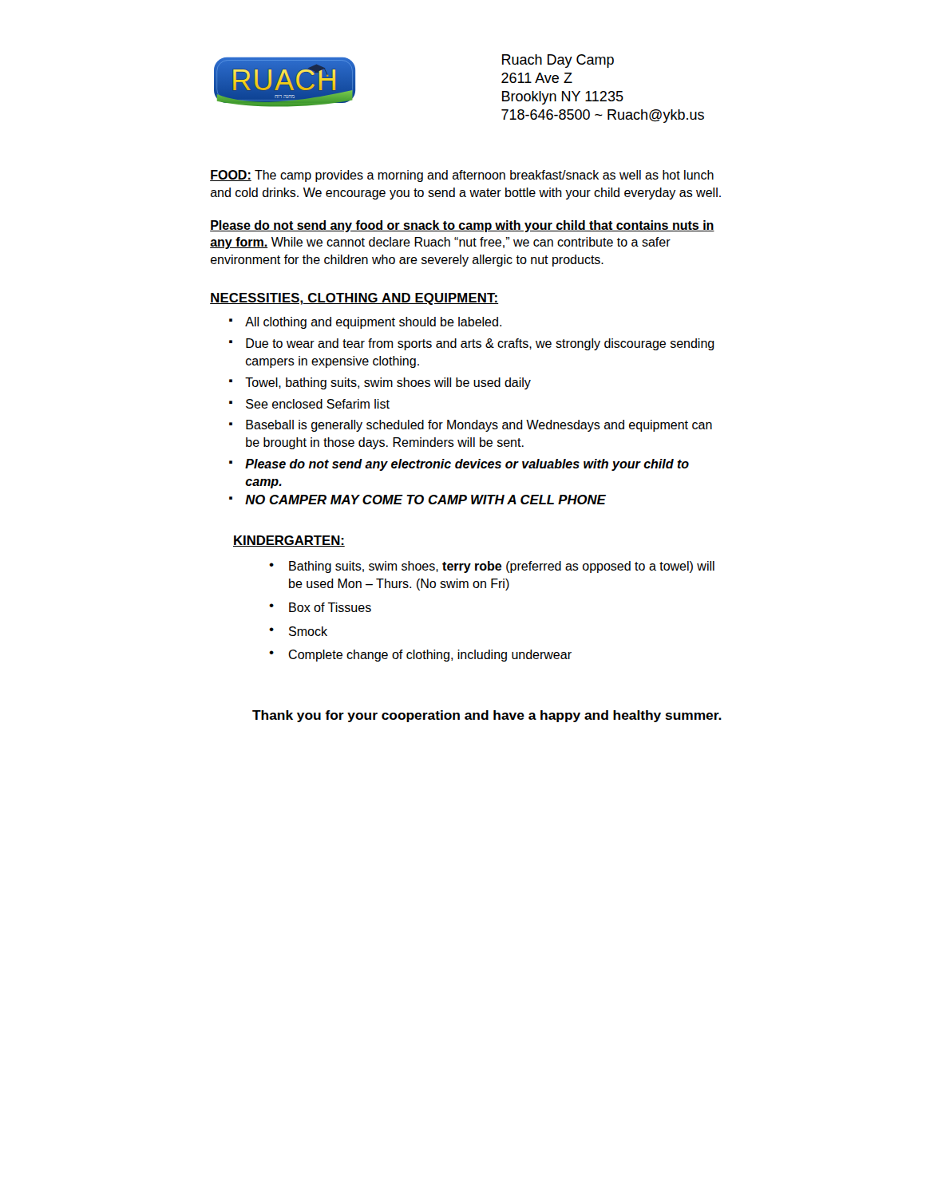Experience the Ruach RUACH מחנה רוח Day Camp
Ruach Day Camp
2611 Ave Z
Brooklyn NY 11235
718-646-8500 ~ Ruach@ykb.us
FOOD: The camp provides a morning and afternoon breakfast/snack as well as hot lunch and cold drinks. We encourage you to send a water bottle with your child everyday as well.
Please do not send any food or snack to camp with your child that contains nuts in any form. While we cannot declare Ruach “nut free,” we can contribute to a safer environment for the children who are severely allergic to nut products.
NECESSITIES, CLOTHING AND EQUIPMENT:
All clothing and equipment should be labeled.
Due to wear and tear from sports and arts & crafts, we strongly discourage sending campers in expensive clothing.
Towel, bathing suits, swim shoes will be used daily
See enclosed Sefarim list
Baseball is generally scheduled for Mondays and Wednesdays and equipment can be brought in those days. Reminders will be sent.
Please do not send any electronic devices or valuables with your child to camp.
NO CAMPER MAY COME TO CAMP WITH A CELL PHONE
KINDERGARTEN:
Bathing suits, swim shoes, terry robe (preferred as opposed to a towel) will be used Mon – Thurs. (No swim on Fri)
Box of Tissues
Smock
Complete change of clothing, including underwear
Thank you for your cooperation and have a happy and healthy summer.